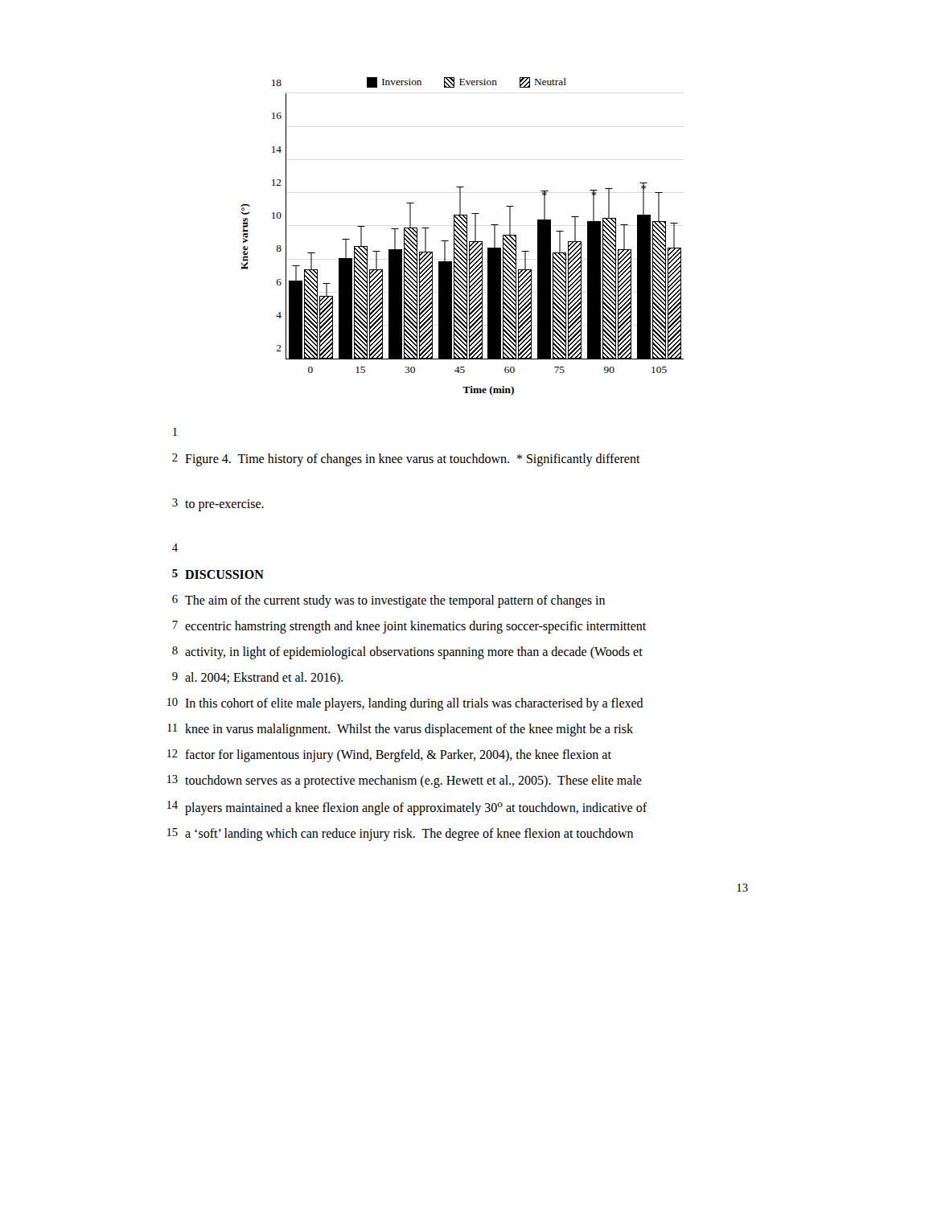Inversion Eversion Neutral
Knee varus (°)
18
16
14
12
10
8
6
4
2
*
*
*
0 15 30 45 60 75 90 105
Time (min)
1
2 Figure 4. Time history of changes in knee varus at touchdown. * Significantly different
3to pre-exercise.
4
5 DISCUSSION
6 The aim of the current study was to investigate the temporal pattern of changes in
7eccentric hamstring strength and knee joint kinematics during soccer-specific intermittent
8activity, in light of epidemiological observations spanning more than a decade (Woods et
9al. 2004; Ekstrand et al. 2016).
10 In this cohort of elite male players, landing during all trials was characterised by a flexed
11knee in varus malalignment. Whilst the varus displacement of the knee might be a risk
12factor for ligamentous injury (Wind, Bergfeld, & Parker, 2004), the knee flexion at
13touchdown serves as a protective mechanism (e.g. Hewett et al., 2005). These elite male
14players maintained a knee flexion angle of approximately 30o at touchdown, indicative of
15a ‘soft’ landing which can reduce injury risk. The degree of knee flexion at touchdown
13